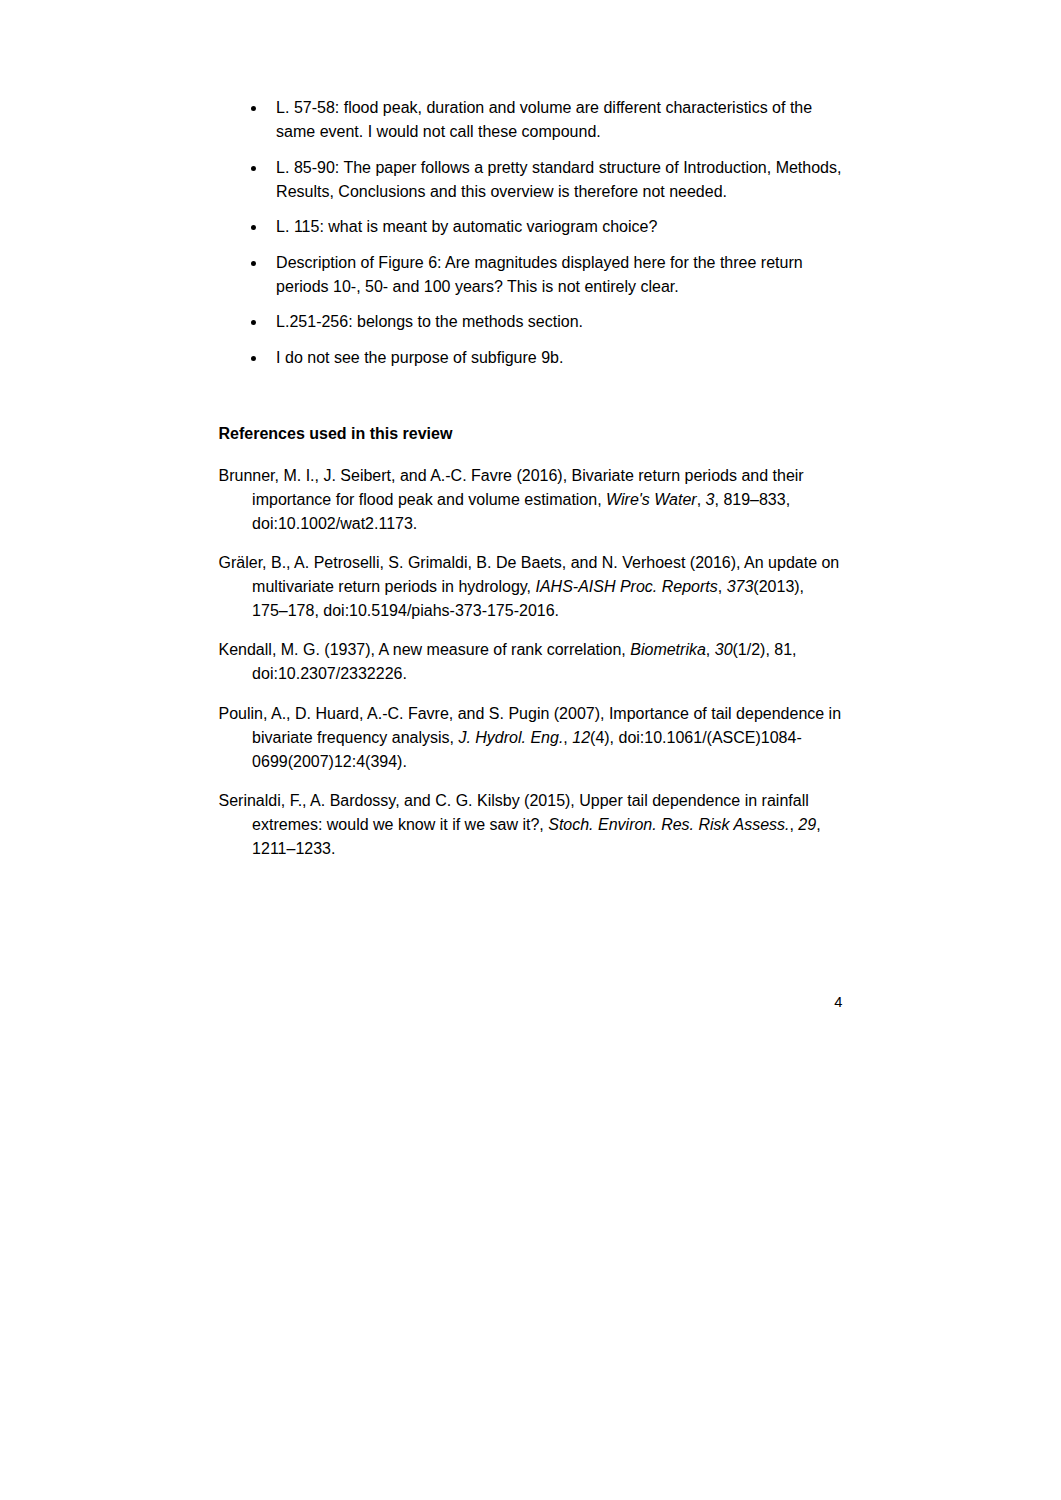L. 57-58: flood peak, duration and volume are different characteristics of the same event. I would not call these compound.
L. 85-90: The paper follows a pretty standard structure of Introduction, Methods, Results, Conclusions and this overview is therefore not needed.
L. 115: what is meant by automatic variogram choice?
Description of Figure 6: Are magnitudes displayed here for the three return periods 10-, 50- and 100 years? This is not entirely clear.
L.251-256: belongs to the methods section.
I do not see the purpose of subfigure 9b.
References used in this review
Brunner, M. I., J. Seibert, and A.-C. Favre (2016), Bivariate return periods and their importance for flood peak and volume estimation, Wire's Water, 3, 819–833, doi:10.1002/wat2.1173.
Gräler, B., A. Petroselli, S. Grimaldi, B. De Baets, and N. Verhoest (2016), An update on multivariate return periods in hydrology, IAHS-AISH Proc. Reports, 373(2013), 175–178, doi:10.5194/piahs-373-175-2016.
Kendall, M. G. (1937), A new measure of rank correlation, Biometrika, 30(1/2), 81, doi:10.2307/2332226.
Poulin, A., D. Huard, A.-C. Favre, and S. Pugin (2007), Importance of tail dependence in bivariate frequency analysis, J. Hydrol. Eng., 12(4), doi:10.1061/(ASCE)1084-0699(2007)12:4(394).
Serinaldi, F., A. Bardossy, and C. G. Kilsby (2015), Upper tail dependence in rainfall extremes: would we know it if we saw it?, Stoch. Environ. Res. Risk Assess., 29, 1211–1233.
4